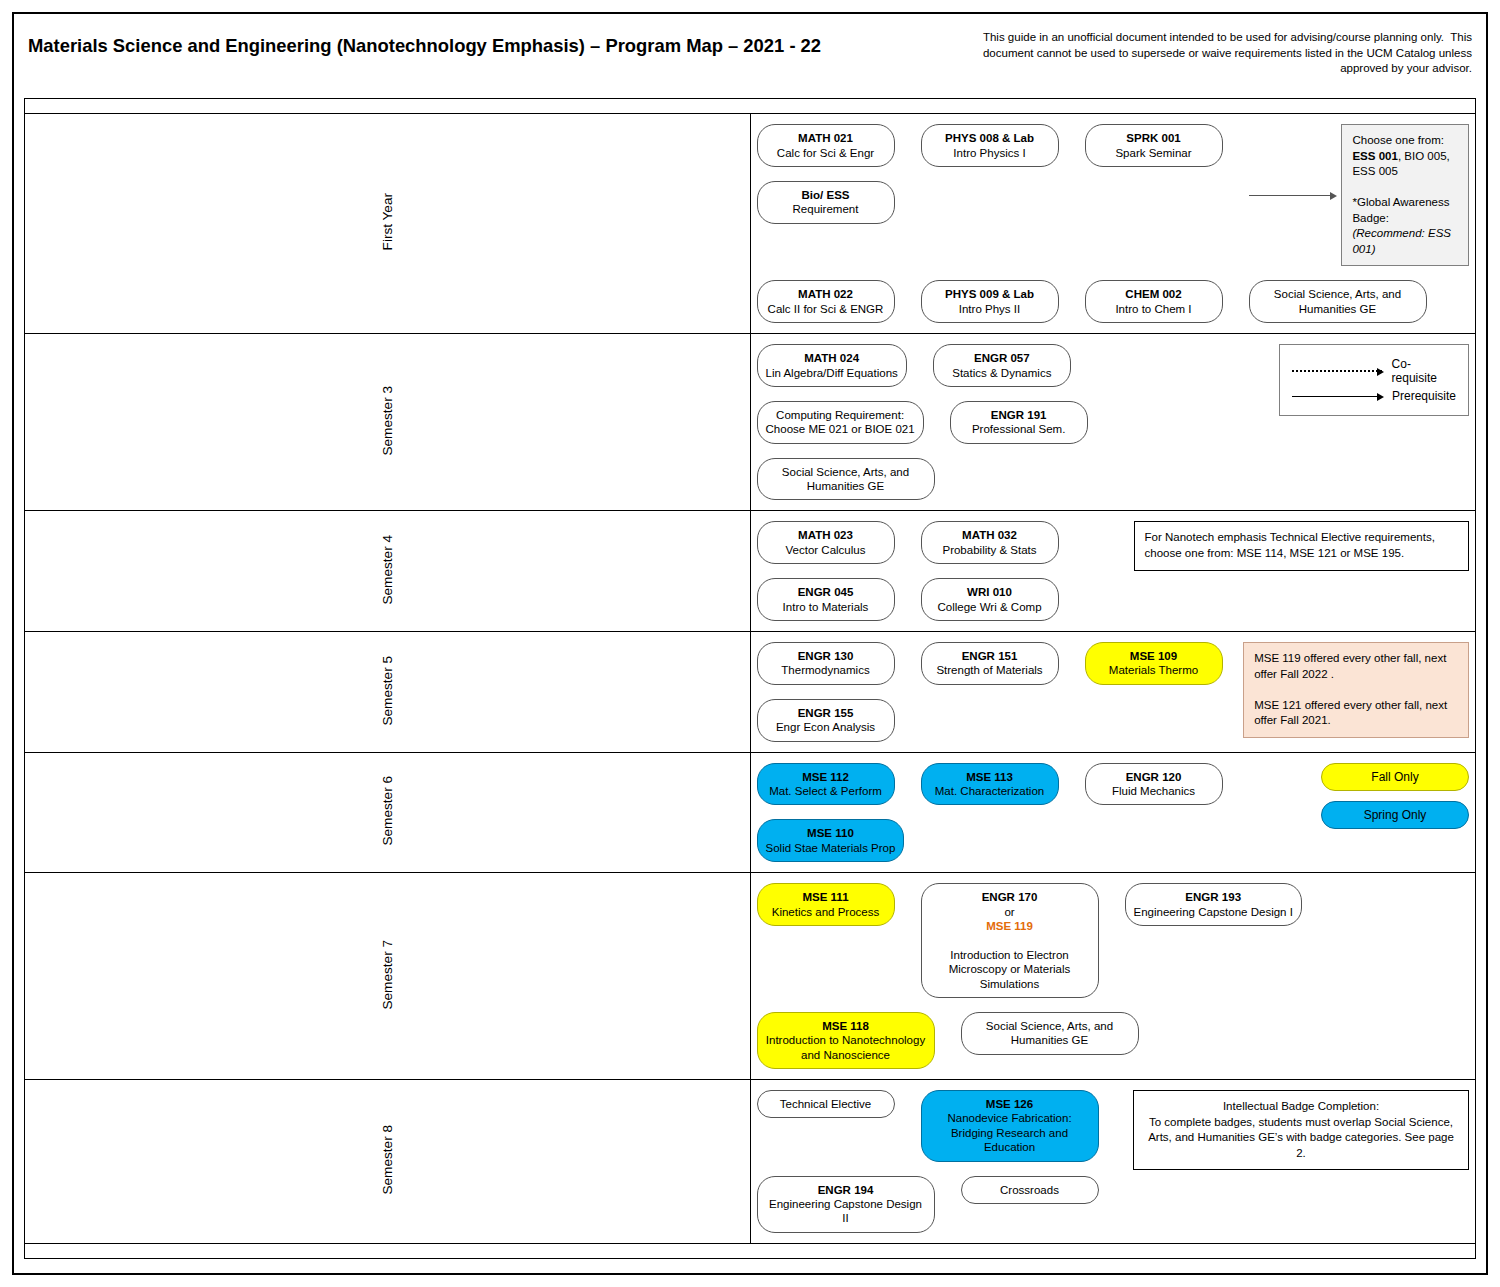Materials Science and Engineering (Nanotechnology Emphasis) – Program Map – 2021 - 22
This guide in an unofficial document intended to be used for advising/course planning only. This document cannot be used to supersede or waive requirements listed in the UCM Catalog unless approved by your advisor.
| First Year | MATH 021 Calc for Sci & Engr PHYS 008 & Lab Intro Physics I SPRK 001 Spark Seminar Bio/ ESS Requirement Choose one from: ESS 001 , BIO 005, ESS 005 *Global Awareness Badge: (Recommend: ESS 001) MATH 022 Calc II for Sci & ENGR PHYS 009 & Lab Intro Phys II CHEM 002 Intro to Chem I Social Science, Arts, and Humanities GE |
| Semester 3 | MATH 024 Lin Algebra/Diff Equations ENGR 057 Statics & Dynamics Computing Requirement: Choose ME 021 or BIOE 021 ENGR 191 Professional Sem. Social Science, Arts, and Humanities GE Co-requisite Prerequisite |
| Semester 4 | MATH 023 Vector Calculus MATH 032 Probability & Stats ENGR 045 Intro to Materials WRI 010 College Wri & Comp For Nanotech emphasis Technical Elective requirements, choose one from: MSE 114, MSE 121 or MSE 195. |
| Semester 5 | ENGR 130 Thermodynamics ENGR 151 Strength of Materials MSE 109 Materials Thermo ENGR 155 Engr Econ Analysis MSE 119 offered every other fall, next offer Fall 2022 . MSE 121 offered every other fall, next offer Fall 2021. |
| Semester 6 | MSE 112 Mat. Select & Perform MSE 113 Mat. Characterization ENGR 120 Fluid Mechanics MSE 110 Solid Stae Materials Prop Fall Only Spring Only |
| Semester 7 | MSE 111 Kinetics and Process ENGR 170 or MSE 119 Introduction to Electron Microscopy or Materials Simulations ENGR 193 Engineering Capstone Design I MSE 118 Introduction to Nanotechnology and Nanoscience Social Science, Arts, and Humanities GE |
| Semester 8 | Technical Elective MSE 126 Nanodevice Fabrication: Bridging Research and Education ENGR 194 Engineering Capstone Design II Crossroads Intellectual Badge Completion: To complete badges, students must overlap Social Science, Arts, and Humanities GE’s with badge categories. See page 2. |